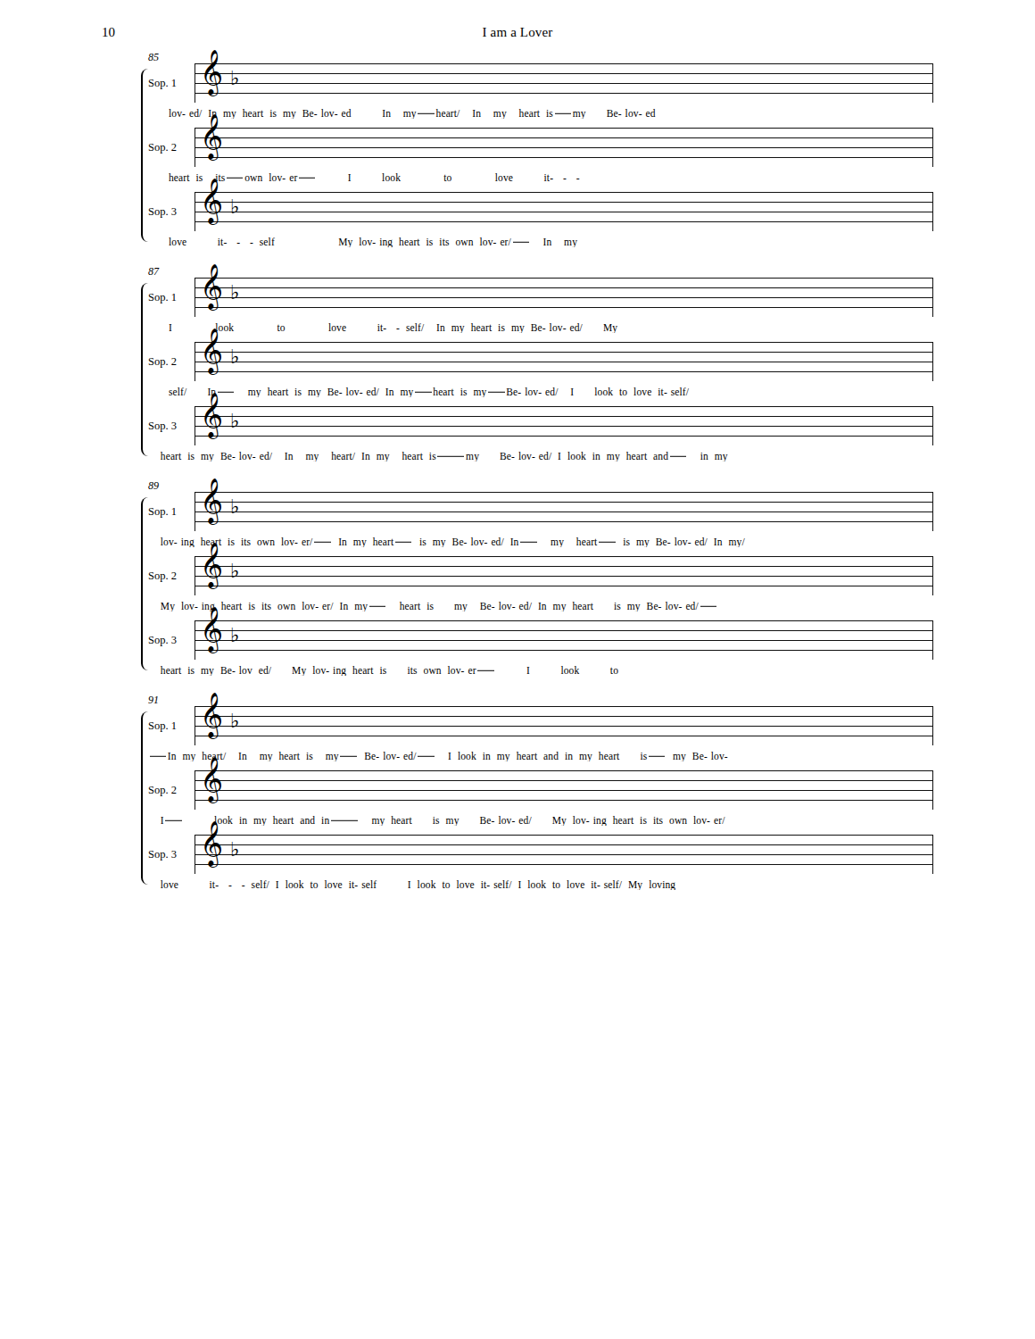10
I am a Lover
85
Sop. 1
𝄞♭
lov-ed/ In my heart is my Be-lov-ed In my heart/ In my heart is my Be-lov-ed
Sop. 2
𝄞
heart is its own lov-er I look to love it - - -
Sop. 3
𝄞♭
love it - - - self My lov-ing heart is its own lov-er/ In my
87
Sop. 1
𝄞♭
I look to love it - - self/ In my heart is my Be-lov-ed/ My
Sop. 2
𝄞♭
self/ In my heart is my Be-lov-ed/ In my heart is my Be-lov-ed/ I look to love it-self/
Sop. 3
𝄞♭
heart is my Be-lov-ed/ In my heart/ In my heart is my Be-lov-ed/ I look in my heart and in my
89
Sop. 1
𝄞♭
lov-ing heart is its own lov-er/ In my heart is my Be-lov-ed/ In my heart is my Be-lov-ed/ In my/
Sop. 2
𝄞♭
My lov-ing heart is its own lov-er/ In my heart is my Be-lov-ed/ In my heart is my Be-lov-ed/
Sop. 3
𝄞♭
heart is my Be-lov ed/ My lov-ing heart is its own lov-er I look to
91
Sop. 1
𝄞♭
In my heart/ In my heart is my Be-lov-ed/ I look in my heart and in my heart is my Be-lov-
Sop. 2
𝄞
I look in my heart and in my heart is my Be-lov-ed/ My lov-ing heart is its own lov-er/
Sop. 3
𝄞♭
love it - - - self/ I look to love it-self I look to love it-self/ I look to love it-self/ My loving